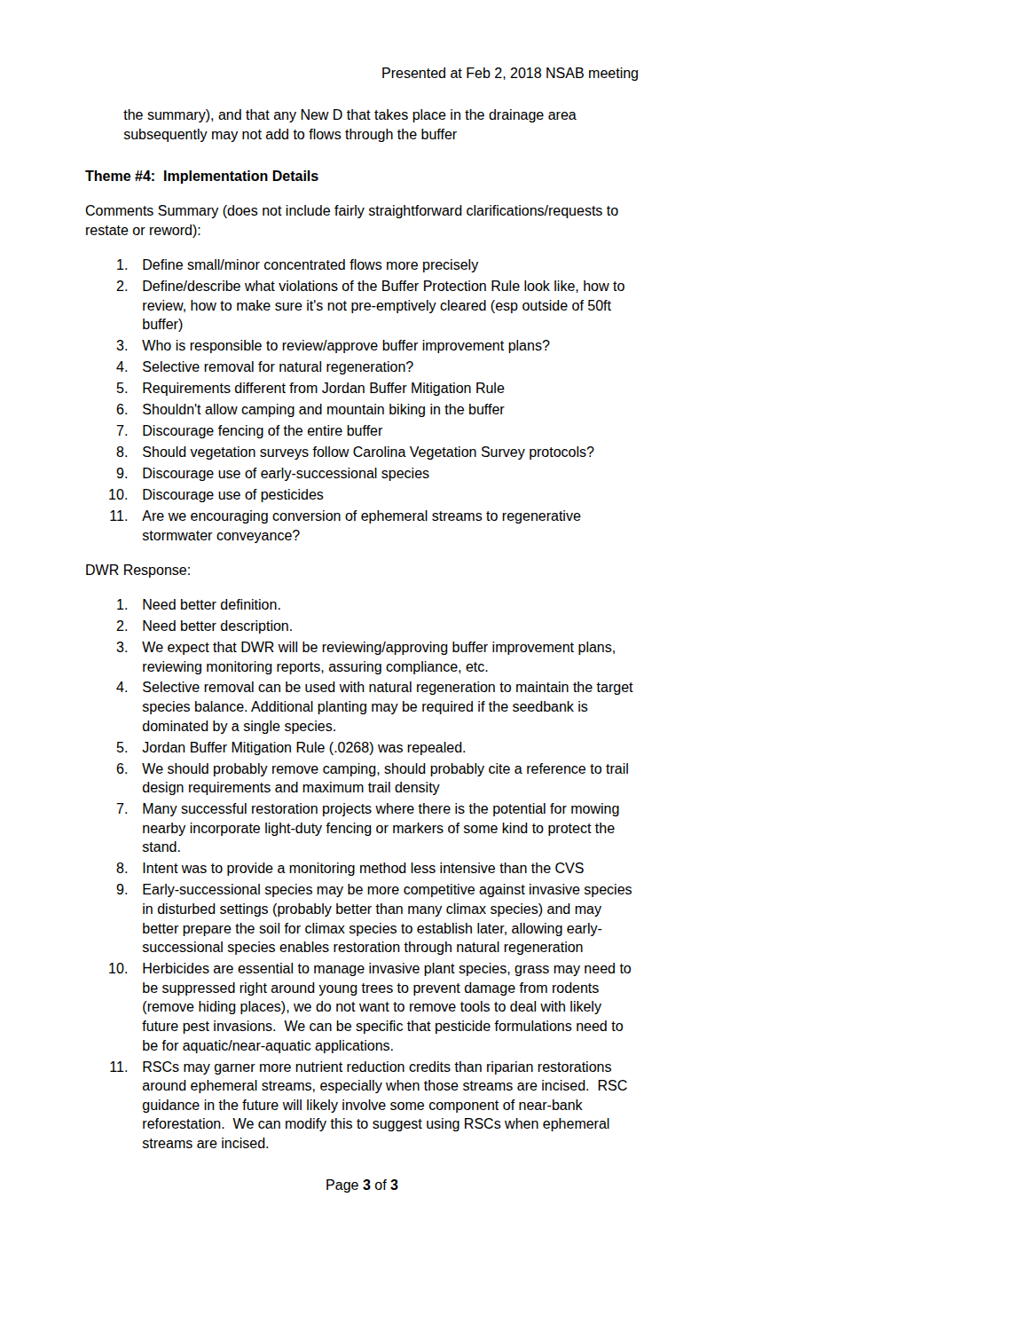Presented at Feb 2, 2018 NSAB meeting
the summary), and that any New D that takes place in the drainage area subsequently may not add to flows through the buffer
Theme #4: Implementation Details
Comments Summary (does not include fairly straightforward clarifications/requests to restate or reword):
Define small/minor concentrated flows more precisely
Define/describe what violations of the Buffer Protection Rule look like, how to review, how to make sure it's not pre-emptively cleared (esp outside of 50ft buffer)
Who is responsible to review/approve buffer improvement plans?
Selective removal for natural regeneration?
Requirements different from Jordan Buffer Mitigation Rule
Shouldn't allow camping and mountain biking in the buffer
Discourage fencing of the entire buffer
Should vegetation surveys follow Carolina Vegetation Survey protocols?
Discourage use of early-successional species
Discourage use of pesticides
Are we encouraging conversion of ephemeral streams to regenerative stormwater conveyance?
DWR Response:
Need better definition.
Need better description.
We expect that DWR will be reviewing/approving buffer improvement plans, reviewing monitoring reports, assuring compliance, etc.
Selective removal can be used with natural regeneration to maintain the target species balance. Additional planting may be required if the seedbank is dominated by a single species.
Jordan Buffer Mitigation Rule (.0268) was repealed.
We should probably remove camping, should probably cite a reference to trail design requirements and maximum trail density
Many successful restoration projects where there is the potential for mowing nearby incorporate light-duty fencing or markers of some kind to protect the stand.
Intent was to provide a monitoring method less intensive than the CVS
Early-successional species may be more competitive against invasive species in disturbed settings (probably better than many climax species) and may better prepare the soil for climax species to establish later, allowing early-successional species enables restoration through natural regeneration
Herbicides are essential to manage invasive plant species, grass may need to be suppressed right around young trees to prevent damage from rodents (remove hiding places), we do not want to remove tools to deal with likely future pest invasions. We can be specific that pesticide formulations need to be for aquatic/near-aquatic applications.
RSCs may garner more nutrient reduction credits than riparian restorations around ephemeral streams, especially when those streams are incised. RSC guidance in the future will likely involve some component of near-bank reforestation. We can modify this to suggest using RSCs when ephemeral streams are incised.
Page 3 of 3